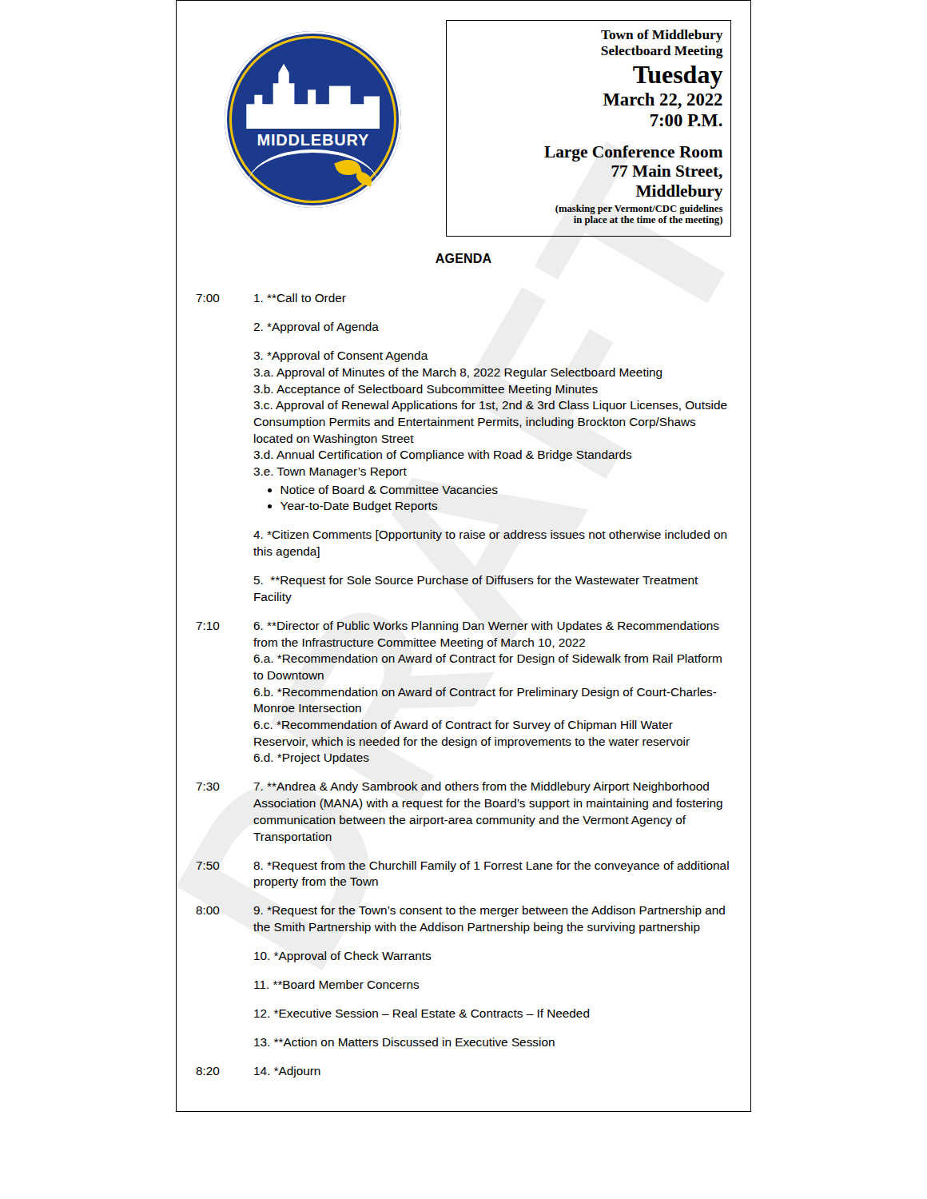DRAFT
MIDDLEBURY
Town of Middlebury
Selectboard Meeting
Tuesday
March 22, 2022
7:00 P.M.
Large Conference Room
77 Main Street,
Middlebury
(masking per Vermont/CDC guidelines
in place at the time of the meeting)
AGENDA
| 7:00 | 1. **Call to Order |
| | 2. *Approval of Agenda |
| | 3. *Approval of Consent Agenda 3.a. Approval of Minutes of the March 8, 2022 Regular Selectboard Meeting 3.b. Acceptance of Selectboard Subcommittee Meeting Minutes 3.c. Approval of Renewal Applications for 1st, 2nd & 3rd Class Liquor Licenses, Outside Consumption Permits and Entertainment Permits, including Brockton Corp/Shaws located on Washington Street 3.d. Annual Certification of Compliance with Road & Bridge Standards 3.e. Town Manager’s Report Notice of Board & Committee Vacancies Year-to-Date Budget Reports |
| | 4. *Citizen Comments [Opportunity to raise or address issues not otherwise included on this agenda] |
| | 5. **Request for Sole Source Purchase of Diffusers for the Wastewater Treatment Facility |
| 7:10 | 6. **Director of Public Works Planning Dan Werner with Updates & Recommendations from the Infrastructure Committee Meeting of March 10, 2022 6.a. *Recommendation on Award of Contract for Design of Sidewalk from Rail Platform to Downtown 6.b. *Recommendation on Award of Contract for Preliminary Design of Court-Charles-Monroe Intersection 6.c. *Recommendation of Award of Contract for Survey of Chipman Hill Water Reservoir, which is needed for the design of improvements to the water reservoir 6.d. *Project Updates |
| 7:30 | 7. **Andrea & Andy Sambrook and others from the Middlebury Airport Neighborhood Association (MANA) with a request for the Board’s support in maintaining and fostering communication between the airport-area community and the Vermont Agency of Transportation |
| 7:50 | 8. *Request from the Churchill Family of 1 Forrest Lane for the conveyance of additional property from the Town |
| 8:00 | 9. *Request for the Town’s consent to the merger between the Addison Partnership and the Smith Partnership with the Addison Partnership being the surviving partnership |
| | 10. *Approval of Check Warrants |
| | 11. **Board Member Concerns |
| | 12. *Executive Session – Real Estate & Contracts – If Needed |
| | 13. **Action on Matters Discussed in Executive Session |
| 8:20 | 14. *Adjourn |